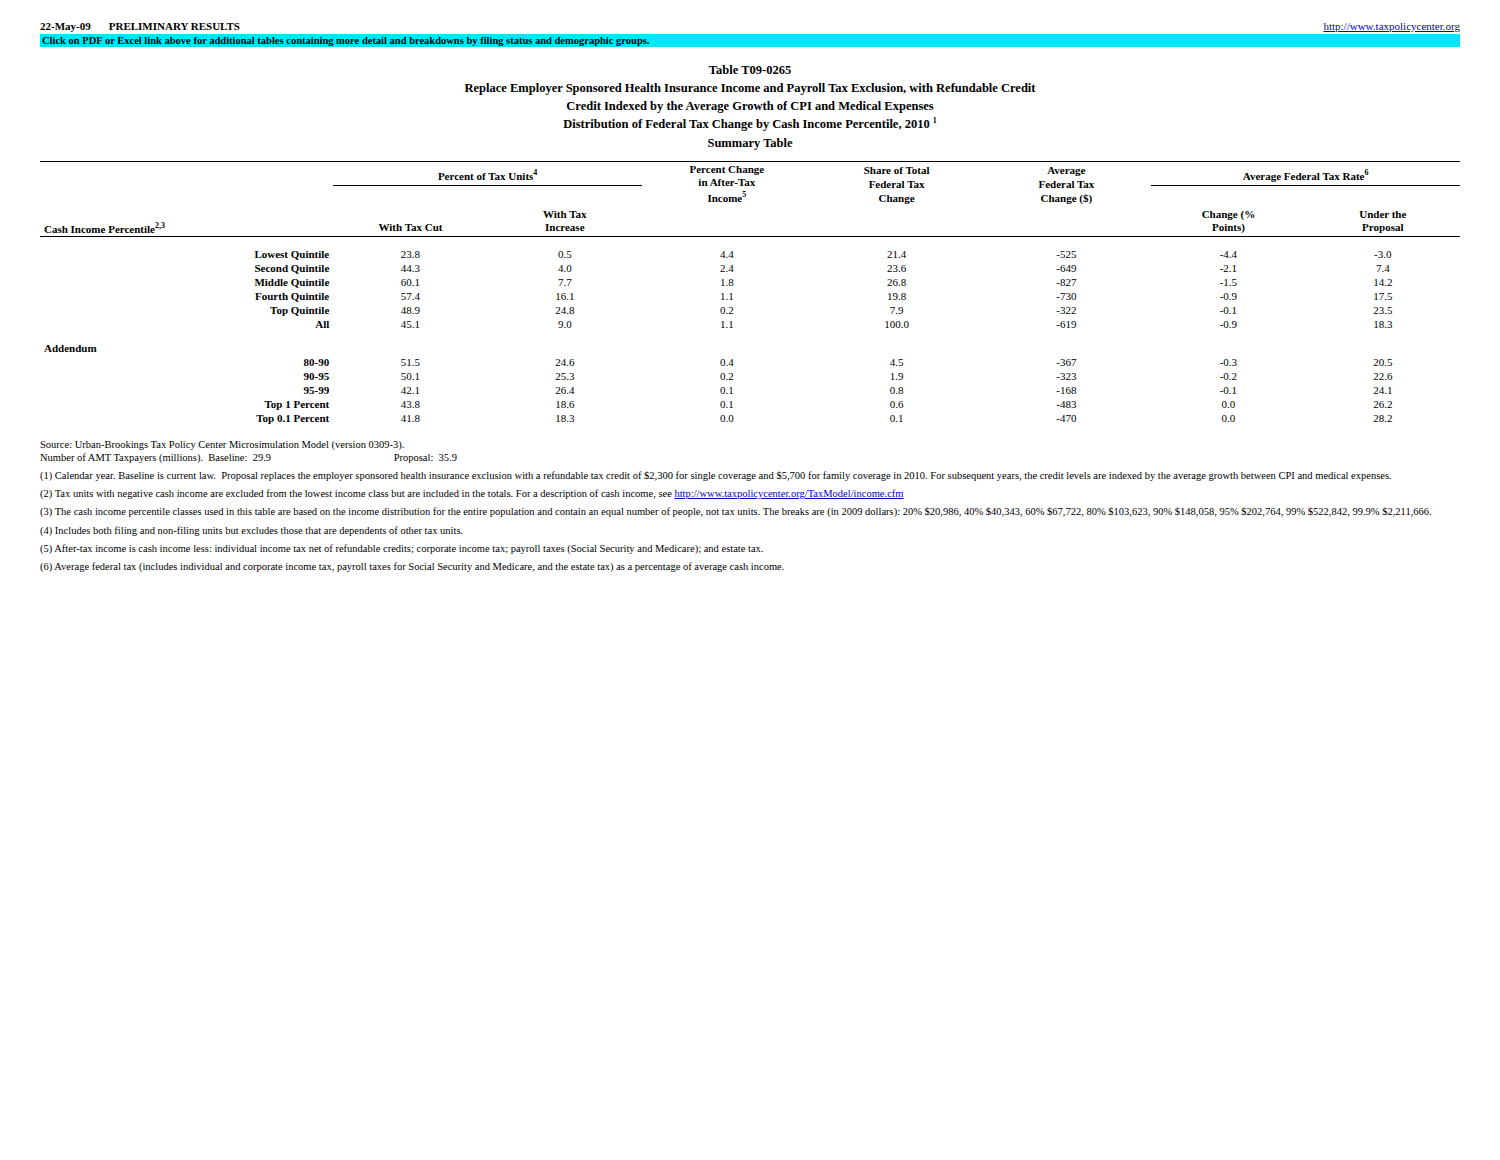22-May-09 PRELIMINARY RESULTS
http://www.taxpolicycenter.org
Click on PDF or Excel link above for additional tables containing more detail and breakdowns by filing status and demographic groups.
Table T09-0265 Replace Employer Sponsored Health Insurance Income and Payroll Tax Exclusion, with Refundable Credit Credit Indexed by the Average Growth of CPI and Medical Expenses Distribution of Federal Tax Change by Cash Income Percentile, 2010 1
Summary Table
| | Percent of Tax Units 4 | Percent Change in After-Tax Income 5 | Share of Total Federal Tax Change | Average Federal Tax Change ($) | Average Federal Tax Rate 6 |
| Cash Income Percentile 2,3 | With Tax Cut | With Tax Increase | | | | Change (% Points) | Under the Proposal |
| Lowest Quintile | 23.8 | 0.5 | 4.4 | 21.4 | -525 | -4.4 | -3.0 |
| Second Quintile | 44.3 | 4.0 | 2.4 | 23.6 | -649 | -2.1 | 7.4 |
| Middle Quintile | 60.1 | 7.7 | 1.8 | 26.8 | -827 | -1.5 | 14.2 |
| Fourth Quintile | 57.4 | 16.1 | 1.1 | 19.8 | -730 | -0.9 | 17.5 |
| Top Quintile | 48.9 | 24.8 | 0.2 | 7.9 | -322 | -0.1 | 23.5 |
| All | 45.1 | 9.0 | 1.1 | 100.0 | -619 | -0.9 | 18.3 |
| Addendum | |
| 80-90 | 51.5 | 24.6 | 0.4 | 4.5 | -367 | -0.3 | 20.5 |
| 90-95 | 50.1 | 25.3 | 0.2 | 1.9 | -323 | -0.2 | 22.6 |
| 95-99 | 42.1 | 26.4 | 0.1 | 0.8 | -168 | -0.1 | 24.1 |
| Top 1 Percent | 43.8 | 18.6 | 0.1 | 0.6 | -483 | 0.0 | 26.2 |
| Top 0.1 Percent | 41.8 | 18.3 | 0.0 | 0.1 | -470 | 0.0 | 28.2 |
Source: Urban-Brookings Tax Policy Center Microsimulation Model (version 0309-3).
Number of AMT Taxpayers (millions). Baseline: 29.9 Proposal: 35.9
(1) Calendar year. Baseline is current law. Proposal replaces the employer sponsored health insurance exclusion with a refundable tax credit of $2,300 for single coverage and $5,700 for family coverage in 2010. For subsequent years, the credit levels are indexed by the average growth between CPI and medical expenses.
(2) Tax units with negative cash income are excluded from the lowest income class but are included in the totals. For a description of cash income, see http://www.taxpolicycenter.org/TaxModel/income.cfm
(3) The cash income percentile classes used in this table are based on the income distribution for the entire population and contain an equal number of people, not tax units. The breaks are (in 2009 dollars): 20% $20,986, 40% $40,343, 60% $67,722, 80% $103,623, 90% $148,058, 95% $202,764, 99% $522,842, 99.9% $2,211,666.
(4) Includes both filing and non-filing units but excludes those that are dependents of other tax units.
(5) After-tax income is cash income less: individual income tax net of refundable credits; corporate income tax; payroll taxes (Social Security and Medicare); and estate tax.
(6) Average federal tax (includes individual and corporate income tax, payroll taxes for Social Security and Medicare, and the estate tax) as a percentage of average cash income.